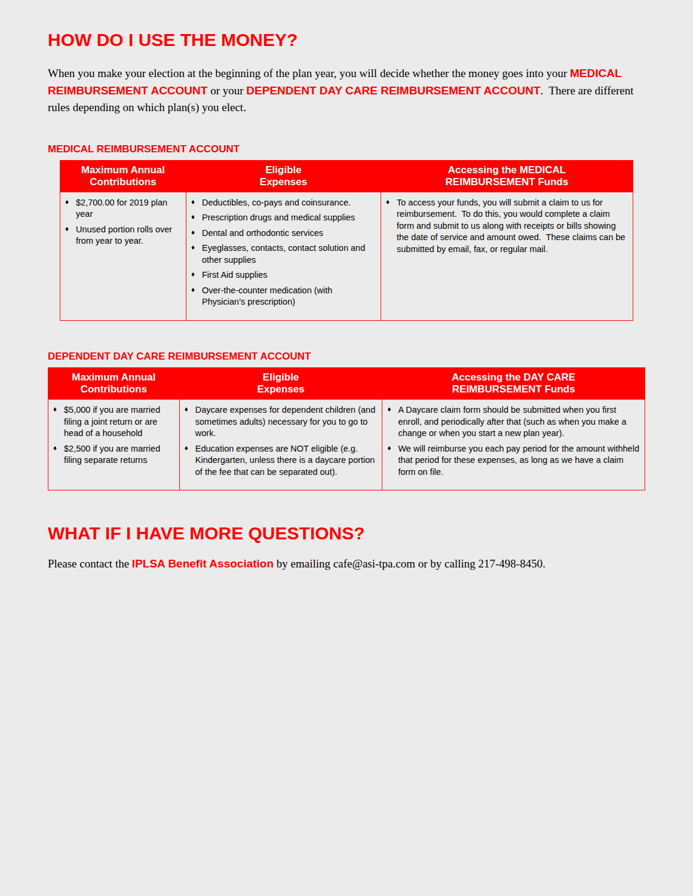HOW DO I USE THE MONEY?
When you make your election at the beginning of the plan year, you will decide whether the money goes into your MEDICAL REIMBURSEMENT ACCOUNT or your DEPENDENT DAY CARE REIMBURSEMENT ACCOUNT. There are different rules depending on which plan(s) you elect.
MEDICAL REIMBURSEMENT ACCOUNT
| Maximum Annual Contributions | Eligible Expenses | Accessing the MEDICAL REIMBURSEMENT Funds |
| --- | --- | --- |
| $2,700.00 for 2019 plan year Unused portion rolls over from year to year. | Deductibles, co-pays and coinsurance. Prescription drugs and medical supplies Dental and orthodontic services Eyeglasses, contacts, contact solution and other supplies First Aid supplies Over-the-counter medication (with Physician’s prescription) | To access your funds, you will submit a claim to us for reimbursement. To do this, you would complete a claim form and submit to us along with receipts or bills showing the date of service and amount owed. These claims can be submitted by email, fax, or regular mail. |
DEPENDENT DAY CARE REIMBURSEMENT ACCOUNT
| Maximum Annual Contributions | Eligible Expenses | Accessing the DAY CARE REIMBURSEMENT Funds |
| --- | --- | --- |
| $5,000 if you are married filing a joint return or are head of a household $2,500 if you are married filing separate returns | Daycare expenses for dependent children (and sometimes adults) necessary for you to go to work. Education expenses are NOT eligible (e.g. Kindergarten, unless there is a daycare portion of the fee that can be separated out). | A Daycare claim form should be submitted when you first enroll, and periodically after that (such as when you make a change or when you start a new plan year). We will reimburse you each pay period for the amount withheld that period for these expenses, as long as we have a claim form on file. |
WHAT IF I HAVE MORE QUESTIONS?
Please contact the IPLSA Benefit Association by emailing cafe@asi-tpa.com or by calling 217-498-8450.